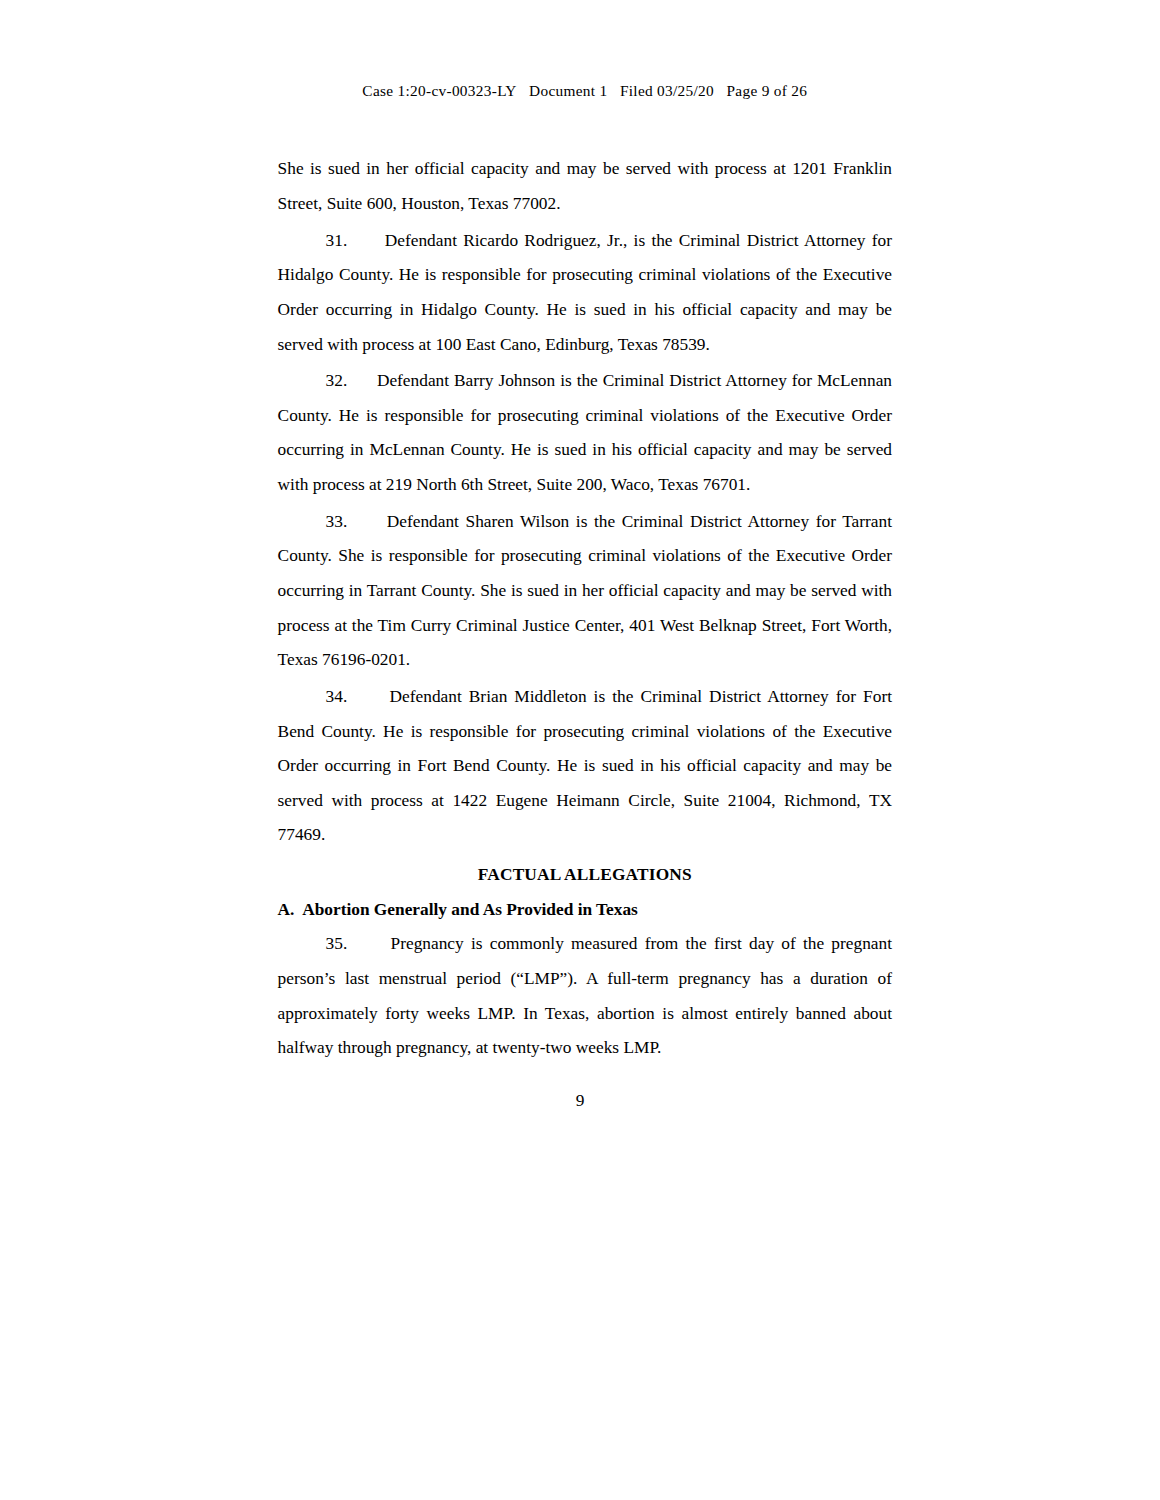Case 1:20-cv-00323-LY Document 1 Filed 03/25/20 Page 9 of 26
She is sued in her official capacity and may be served with process at 1201 Franklin Street, Suite 600, Houston, Texas 77002.
31. Defendant Ricardo Rodriguez, Jr., is the Criminal District Attorney for Hidalgo County. He is responsible for prosecuting criminal violations of the Executive Order occurring in Hidalgo County. He is sued in his official capacity and may be served with process at 100 East Cano, Edinburg, Texas 78539.
32. Defendant Barry Johnson is the Criminal District Attorney for McLennan County. He is responsible for prosecuting criminal violations of the Executive Order occurring in McLennan County. He is sued in his official capacity and may be served with process at 219 North 6th Street, Suite 200, Waco, Texas 76701.
33. Defendant Sharen Wilson is the Criminal District Attorney for Tarrant County. She is responsible for prosecuting criminal violations of the Executive Order occurring in Tarrant County. She is sued in her official capacity and may be served with process at the Tim Curry Criminal Justice Center, 401 West Belknap Street, Fort Worth, Texas 76196-0201.
34. Defendant Brian Middleton is the Criminal District Attorney for Fort Bend County. He is responsible for prosecuting criminal violations of the Executive Order occurring in Fort Bend County. He is sued in his official capacity and may be served with process at 1422 Eugene Heimann Circle, Suite 21004, Richmond, TX 77469.
FACTUAL ALLEGATIONS
A. Abortion Generally and As Provided in Texas
35. Pregnancy is commonly measured from the first day of the pregnant person’s last menstrual period (“LMP”). A full-term pregnancy has a duration of approximately forty weeks LMP. In Texas, abortion is almost entirely banned about halfway through pregnancy, at twenty-two weeks LMP.
9